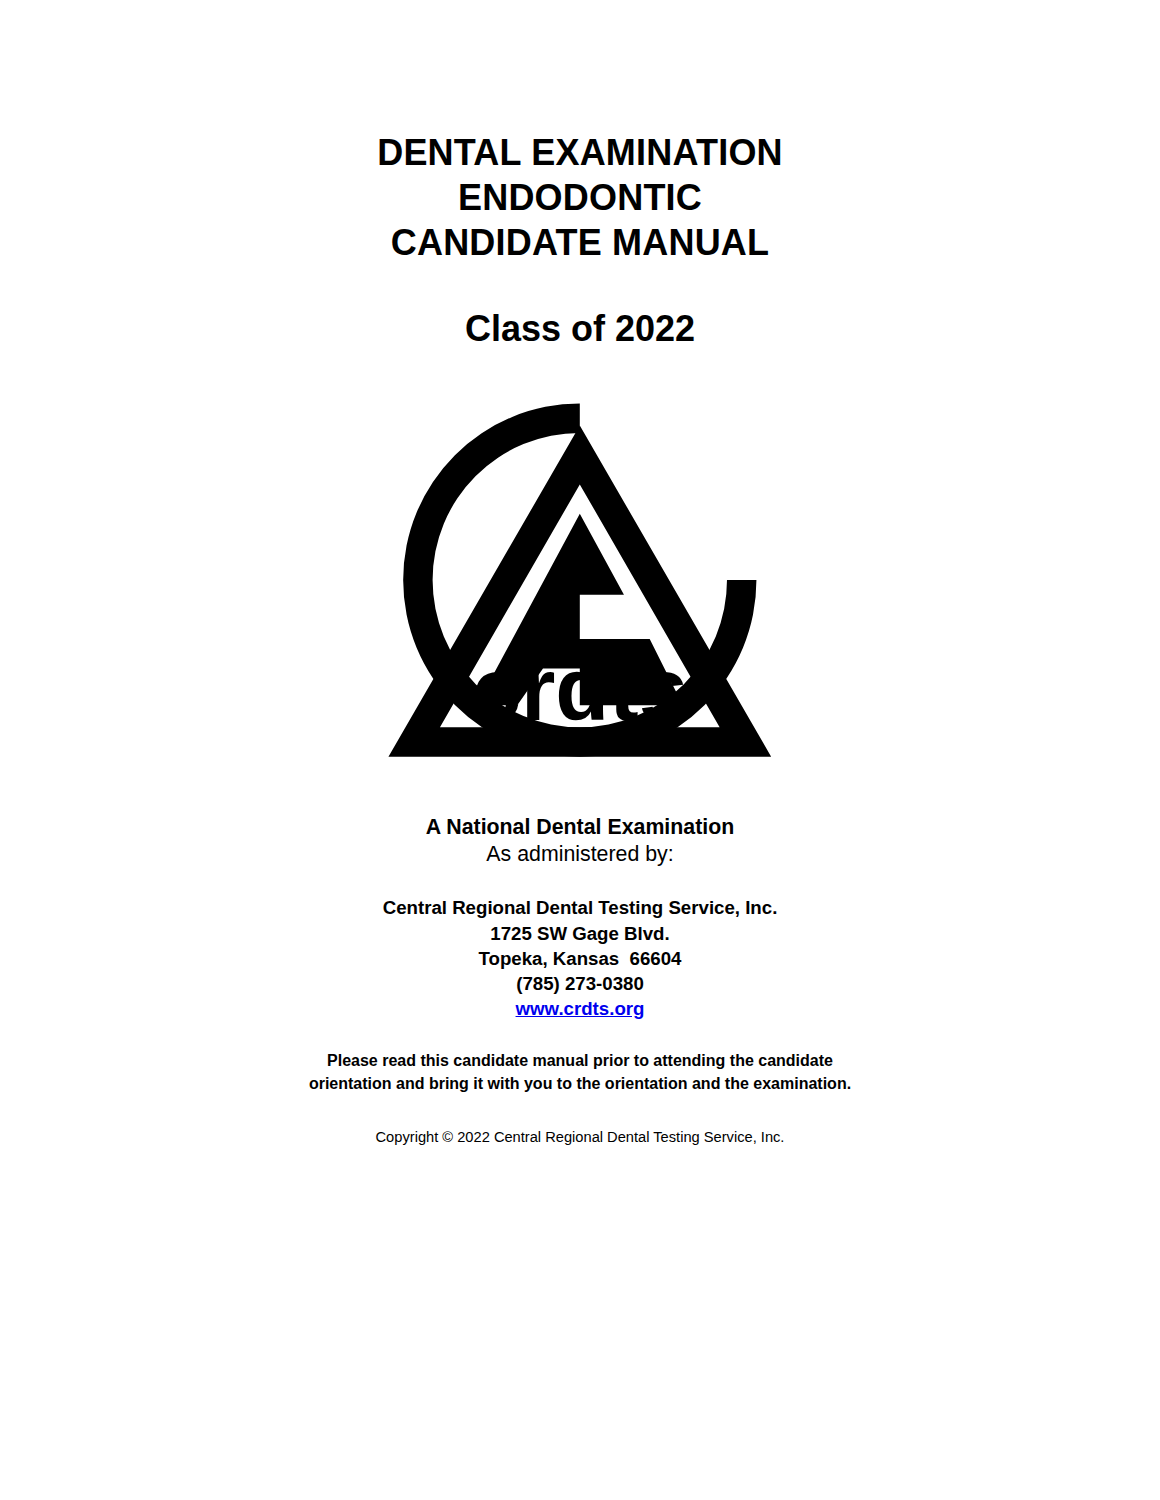DENTAL EXAMINATION ENDODONTIC
CANDIDATE MANUAL
Class of 2022
crdts
A National Dental Examination
As administered by:
Central Regional Dental Testing Service, Inc.
1725 SW Gage Blvd.
Topeka, Kansas 66604
(785) 273-0380
www.crdts.org
Please read this candidate manual prior to attending the candidate
orientation and bring it with you to the orientation and the examination.
Copyright © 2022 Central Regional Dental Testing Service, Inc.